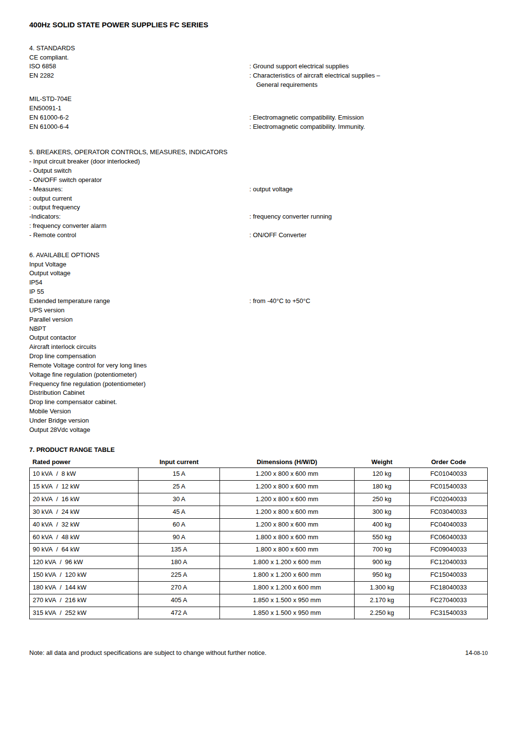400Hz SOLID STATE POWER SUPPLIES FC SERIES
4. STANDARDS
CE compliant.
ISO 6858
: Ground support electrical supplies
EN 2282
: Characteristics of aircraft electrical supplies –
General requirements
MIL-STD-704E
EN50091-1
EN 61000-6-2
: Electromagnetic compatibility. Emission
EN 61000-6-4
: Electromagnetic compatibility. Immunity.
5. BREAKERS, OPERATOR CONTROLS, MEASURES, INDICATORS
- Input circuit breaker (door interlocked)
- Output switch
- ON/OFF switch operator
- Measures:
: output voltage
: output current
: output frequency
-Indicators:
: frequency converter running
: frequency converter alarm
- Remote control
: ON/OFF Converter
6. AVAILABLE OPTIONS
Input Voltage
Output voltage
IP54
IP 55
Extended temperature range
: from -40°C to +50°C
UPS version
Parallel version
NBPT
Output contactor
Aircraft interlock circuits
Drop line compensation
Remote Voltage control for very long lines
Voltage fine regulation (potentiometer)
Frequency fine regulation (potentiometer)
Distribution Cabinet
Drop line compensator cabinet.
Mobile Version
Under Bridge version
Output 28Vdc voltage
7. PRODUCT RANGE TABLE
| Rated power | Input current | Dimensions (H/W/D) | Weight | Order Code |
| --- | --- | --- | --- | --- |
| 10 kVA / 8 kW | 15 A | 1.200 x 800 x 600 mm | 120 kg | FC01040033 |
| 15 kVA / 12 kW | 25 A | 1.200 x 800 x 600 mm | 180 kg | FC01540033 |
| 20 kVA / 16 kW | 30 A | 1.200 x 800 x 600 mm | 250 kg | FC02040033 |
| 30 kVA / 24 kW | 45 A | 1.200 x 800 x 600 mm | 300 kg | FC03040033 |
| 40 kVA / 32 kW | 60 A | 1.200 x 800 x 600 mm | 400 kg | FC04040033 |
| 60 kVA / 48 kW | 90 A | 1.800 x 800 x 600 mm | 550 kg | FC06040033 |
| 90 kVA / 64 kW | 135 A | 1.800 x 800 x 600 mm | 700 kg | FC09040033 |
| 120 kVA / 96 kW | 180 A | 1.800 x 1.200 x 600 mm | 900 kg | FC12040033 |
| 150 kVA / 120 kW | 225 A | 1.800 x 1.200 x 600 mm | 950 kg | FC15040033 |
| 180 kVA / 144 kW | 270 A | 1.800 x 1.200 x 600 mm | 1.300 kg | FC18040033 |
| 270 kVA / 216 kW | 405 A | 1.850 x 1.500 x 950 mm | 2.170 kg | FC27040033 |
| 315 kVA / 252 kW | 472 A | 1.850 x 1.500 x 950 mm | 2.250 kg | FC31540033 |
Note: all data and product specifications are subject to change without further notice.
14-08-10